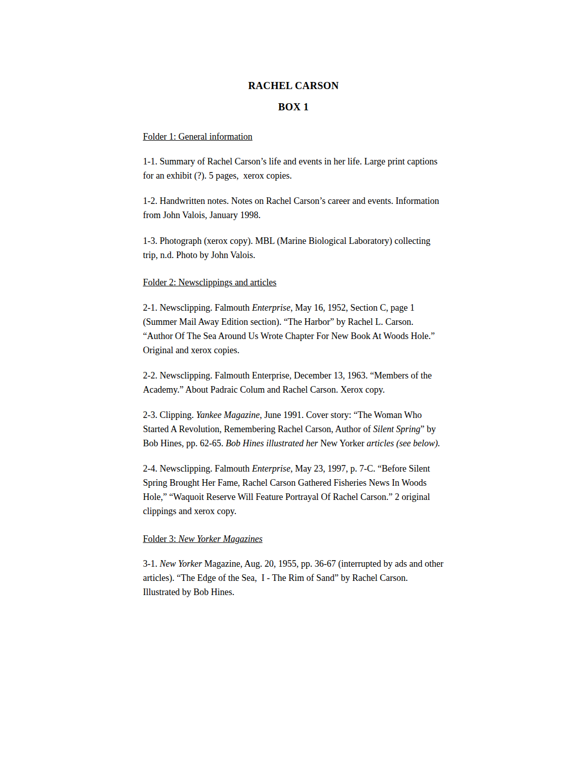RACHEL CARSON
BOX 1
Folder 1: General information
1-1. Summary of Rachel Carson’s life and events in her life. Large print captions for an exhibit (?). 5 pages, xerox copies.
1-2. Handwritten notes. Notes on Rachel Carson’s career and events. Information from John Valois, January 1998.
1-3. Photograph (xerox copy). MBL (Marine Biological Laboratory) collecting trip, n.d. Photo by John Valois.
Folder 2: Newsclippings and articles
2-1. Newsclipping. Falmouth Enterprise, May 16, 1952, Section C, page 1 (Summer Mail Away Edition section). “The Harbor” by Rachel L. Carson. “Author Of The Sea Around Us Wrote Chapter For New Book At Woods Hole.” Original and xerox copies.
2-2. Newsclipping. Falmouth Enterprise, December 13, 1963. “Members of the Academy.” About Padraic Colum and Rachel Carson. Xerox copy.
2-3. Clipping. Yankee Magazine, June 1991. Cover story: “The Woman Who Started A Revolution, Remembering Rachel Carson, Author of Silent Spring” by Bob Hines, pp. 62-65. Bob Hines illustrated her New Yorker articles (see below).
2-4. Newsclipping. Falmouth Enterprise, May 23, 1997, p. 7-C. “Before Silent Spring Brought Her Fame, Rachel Carson Gathered Fisheries News In Woods Hole,” “Waquoit Reserve Will Feature Portrayal Of Rachel Carson.” 2 original clippings and xerox copy.
Folder 3: New Yorker Magazines
3-1. New Yorker Magazine, Aug. 20, 1955, pp. 36-67 (interrupted by ads and other articles). “The Edge of the Sea, I - The Rim of Sand” by Rachel Carson. Illustrated by Bob Hines.